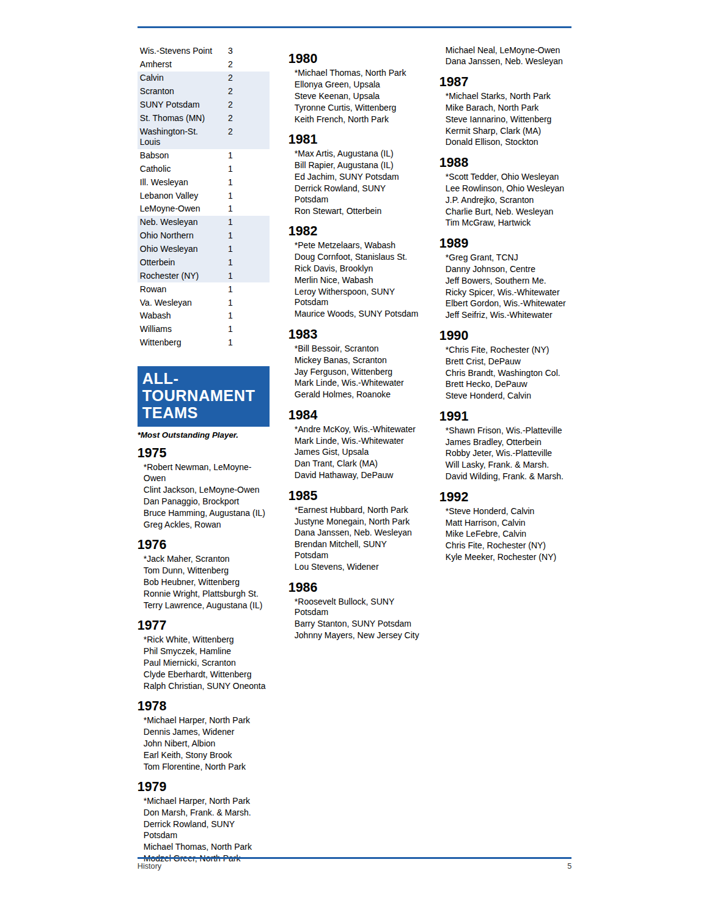| Wis.-Stevens Point | 3 |
| Amherst | 2 |
| Calvin | 2 |
| Scranton | 2 |
| SUNY Potsdam | 2 |
| St. Thomas (MN) | 2 |
| Washington-St. Louis | 2 |
| Babson | 1 |
| Catholic | 1 |
| Ill. Wesleyan | 1 |
| Lebanon Valley | 1 |
| LeMoyne-Owen | 1 |
| Neb. Wesleyan | 1 |
| Ohio Northern | 1 |
| Ohio Wesleyan | 1 |
| Otterbein | 1 |
| Rochester (NY) | 1 |
| Rowan | 1 |
| Va. Wesleyan | 1 |
| Wabash | 1 |
| Williams | 1 |
| Wittenberg | 1 |
ALL-TOURNAMENT
TEAMS
*Most Outstanding Player.
1975
*Robert Newman, LeMoyne-Owen
Clint Jackson, LeMoyne-Owen
Dan Panaggio, Brockport
Bruce Hamming, Augustana (IL)
Greg Ackles, Rowan
1976
*Jack Maher, Scranton
Tom Dunn, Wittenberg
Bob Heubner, Wittenberg
Ronnie Wright, Plattsburgh St.
Terry Lawrence, Augustana (IL)
1977
*Rick White, Wittenberg
Phil Smyczek, Hamline
Paul Miernicki, Scranton
Clyde Eberhardt, Wittenberg
Ralph Christian, SUNY Oneonta
1978
*Michael Harper, North Park
Dennis James, Widener
John Nibert, Albion
Earl Keith, Stony Brook
Tom Florentine, North Park
1979
*Michael Harper, North Park
Don Marsh, Frank. & Marsh.
Derrick Rowland, SUNY Potsdam
Michael Thomas, North Park
Modzel Greer, North Park
1980
*Michael Thomas, North Park
Ellonya Green, Upsala
Steve Keenan, Upsala
Tyronne Curtis, Wittenberg
Keith French, North Park
1981
*Max Artis, Augustana (IL)
Bill Rapier, Augustana (IL)
Ed Jachim, SUNY Potsdam
Derrick Rowland, SUNY Potsdam
Ron Stewart, Otterbein
1982
*Pete Metzelaars, Wabash
Doug Cornfoot, Stanislaus St.
Rick Davis, Brooklyn
Merlin Nice, Wabash
Leroy Witherspoon, SUNY Potsdam
Maurice Woods, SUNY Potsdam
1983
*Bill Bessoir, Scranton
Mickey Banas, Scranton
Jay Ferguson, Wittenberg
Mark Linde, Wis.-Whitewater
Gerald Holmes, Roanoke
1984
*Andre McKoy, Wis.-Whitewater
Mark Linde, Wis.-Whitewater
James Gist, Upsala
Dan Trant, Clark (MA)
David Hathaway, DePauw
1985
*Earnest Hubbard, North Park
Justyne Monegain, North Park
Dana Janssen, Neb. Wesleyan
Brendan Mitchell, SUNY Potsdam
Lou Stevens, Widener
1986
*Roosevelt Bullock, SUNY Potsdam
Barry Stanton, SUNY Potsdam
Johnny Mayers, New Jersey City
Michael Neal, LeMoyne-Owen
Dana Janssen, Neb. Wesleyan
1987
*Michael Starks, North Park
Mike Barach, North Park
Steve Iannarino, Wittenberg
Kermit Sharp, Clark (MA)
Donald Ellison, Stockton
1988
*Scott Tedder, Ohio Wesleyan
Lee Rowlinson, Ohio Wesleyan
J.P. Andrejko, Scranton
Charlie Burt, Neb. Wesleyan
Tim McGraw, Hartwick
1989
*Greg Grant, TCNJ
Danny Johnson, Centre
Jeff Bowers, Southern Me.
Ricky Spicer, Wis.-Whitewater
Elbert Gordon, Wis.-Whitewater
Jeff Seifriz, Wis.-Whitewater
1990
*Chris Fite, Rochester (NY)
Brett Crist, DePauw
Chris Brandt, Washington Col.
Brett Hecko, DePauw
Steve Honderd, Calvin
1991
*Shawn Frison, Wis.-Platteville
James Bradley, Otterbein
Robby Jeter, Wis.-Platteville
Will Lasky, Frank. & Marsh.
David Wilding, Frank. & Marsh.
1992
*Steve Honderd, Calvin
Matt Harrison, Calvin
Mike LeFebre, Calvin
Chris Fite, Rochester (NY)
Kyle Meeker, Rochester (NY)
History 5